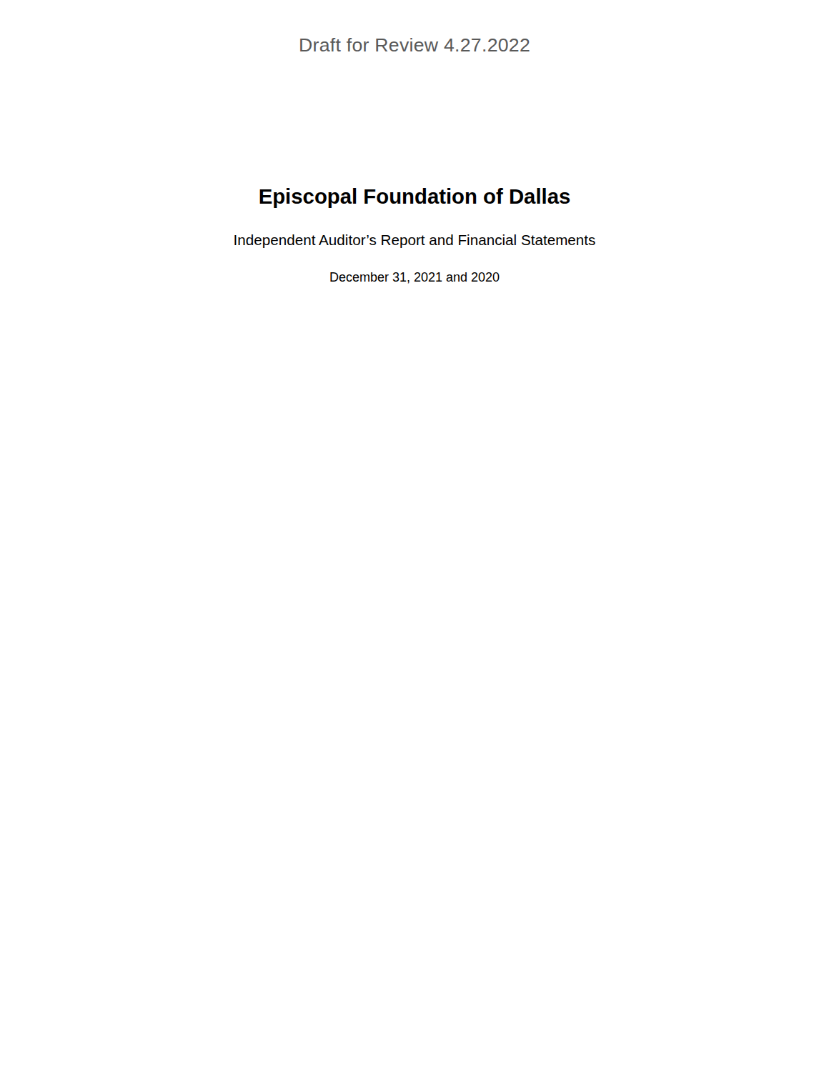Draft for Review 4.27.2022
Episcopal Foundation of Dallas
Independent Auditor’s Report and Financial Statements
December 31, 2021 and 2020